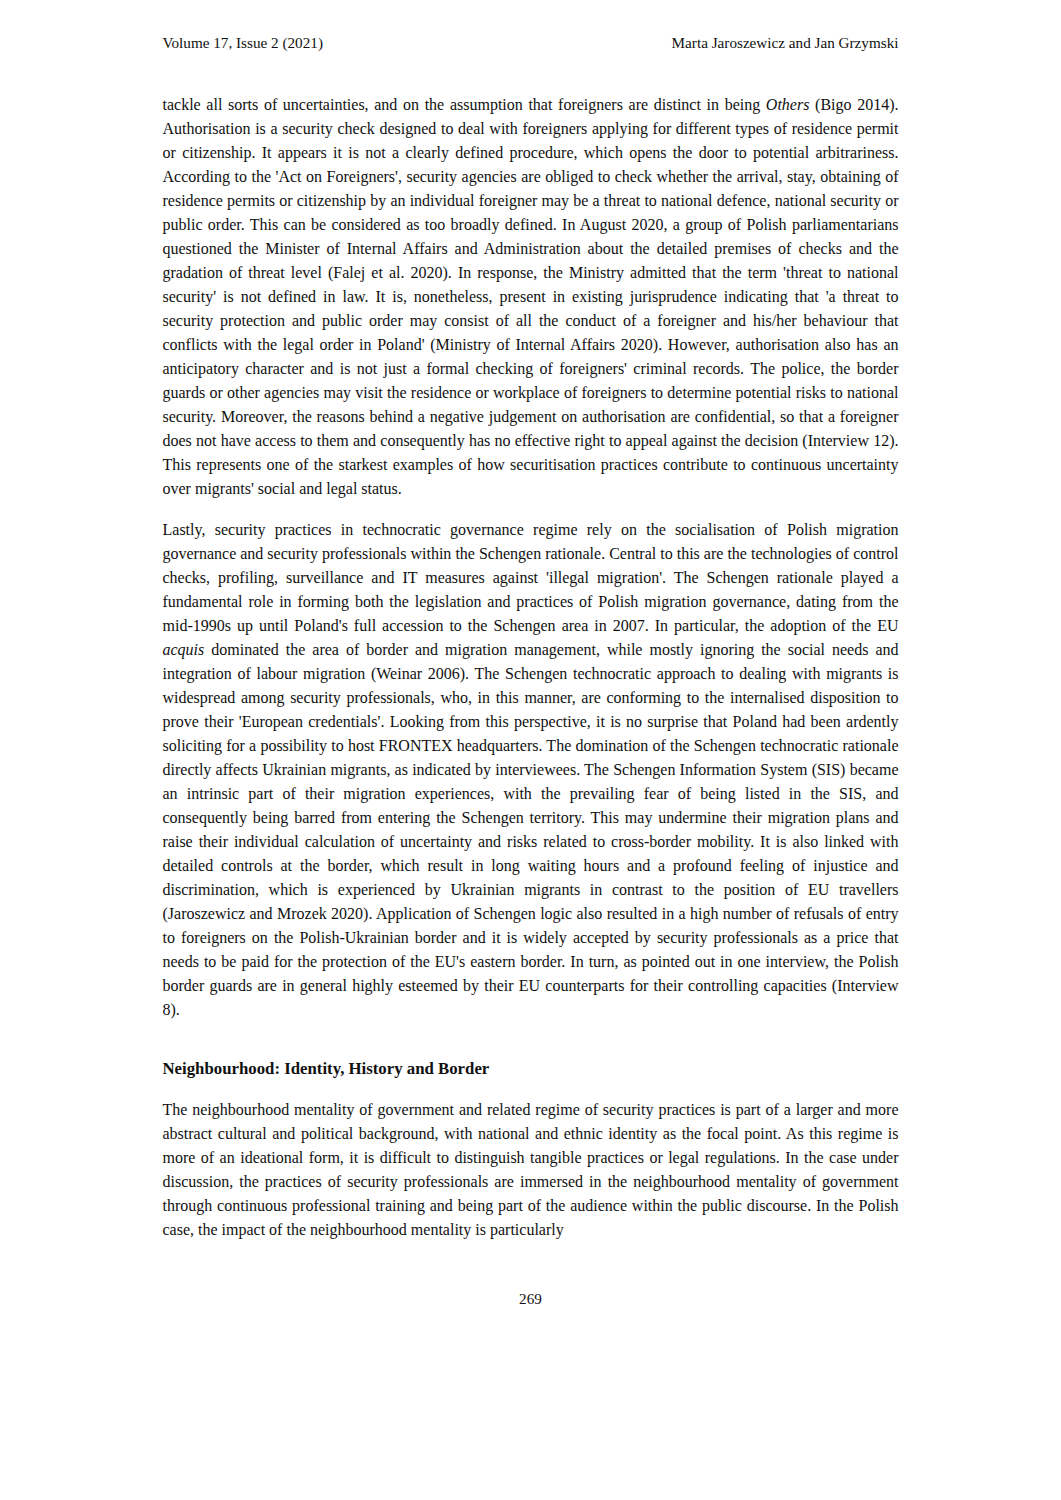Volume 17, Issue 2 (2021)
Marta Jaroszewicz and Jan Grzymski
tackle all sorts of uncertainties, and on the assumption that foreigners are distinct in being Others (Bigo 2014). Authorisation is a security check designed to deal with foreigners applying for different types of residence permit or citizenship. It appears it is not a clearly defined procedure, which opens the door to potential arbitrariness. According to the 'Act on Foreigners', security agencies are obliged to check whether the arrival, stay, obtaining of residence permits or citizenship by an individual foreigner may be a threat to national defence, national security or public order. This can be considered as too broadly defined. In August 2020, a group of Polish parliamentarians questioned the Minister of Internal Affairs and Administration about the detailed premises of checks and the gradation of threat level (Falej et al. 2020). In response, the Ministry admitted that the term 'threat to national security' is not defined in law. It is, nonetheless, present in existing jurisprudence indicating that 'a threat to security protection and public order may consist of all the conduct of a foreigner and his/her behaviour that conflicts with the legal order in Poland' (Ministry of Internal Affairs 2020). However, authorisation also has an anticipatory character and is not just a formal checking of foreigners' criminal records. The police, the border guards or other agencies may visit the residence or workplace of foreigners to determine potential risks to national security. Moreover, the reasons behind a negative judgement on authorisation are confidential, so that a foreigner does not have access to them and consequently has no effective right to appeal against the decision (Interview 12). This represents one of the starkest examples of how securitisation practices contribute to continuous uncertainty over migrants' social and legal status.
Lastly, security practices in technocratic governance regime rely on the socialisation of Polish migration governance and security professionals within the Schengen rationale. Central to this are the technologies of control checks, profiling, surveillance and IT measures against 'illegal migration'. The Schengen rationale played a fundamental role in forming both the legislation and practices of Polish migration governance, dating from the mid-1990s up until Poland's full accession to the Schengen area in 2007. In particular, the adoption of the EU acquis dominated the area of border and migration management, while mostly ignoring the social needs and integration of labour migration (Weinar 2006). The Schengen technocratic approach to dealing with migrants is widespread among security professionals, who, in this manner, are conforming to the internalised disposition to prove their 'European credentials'. Looking from this perspective, it is no surprise that Poland had been ardently soliciting for a possibility to host FRONTEX headquarters. The domination of the Schengen technocratic rationale directly affects Ukrainian migrants, as indicated by interviewees. The Schengen Information System (SIS) became an intrinsic part of their migration experiences, with the prevailing fear of being listed in the SIS, and consequently being barred from entering the Schengen territory. This may undermine their migration plans and raise their individual calculation of uncertainty and risks related to cross-border mobility. It is also linked with detailed controls at the border, which result in long waiting hours and a profound feeling of injustice and discrimination, which is experienced by Ukrainian migrants in contrast to the position of EU travellers (Jaroszewicz and Mrozek 2020). Application of Schengen logic also resulted in a high number of refusals of entry to foreigners on the Polish-Ukrainian border and it is widely accepted by security professionals as a price that needs to be paid for the protection of the EU's eastern border. In turn, as pointed out in one interview, the Polish border guards are in general highly esteemed by their EU counterparts for their controlling capacities (Interview 8).
Neighbourhood: Identity, History and Border
The neighbourhood mentality of government and related regime of security practices is part of a larger and more abstract cultural and political background, with national and ethnic identity as the focal point. As this regime is more of an ideational form, it is difficult to distinguish tangible practices or legal regulations. In the case under discussion, the practices of security professionals are immersed in the neighbourhood mentality of government through continuous professional training and being part of the audience within the public discourse. In the Polish case, the impact of the neighbourhood mentality is particularly
269